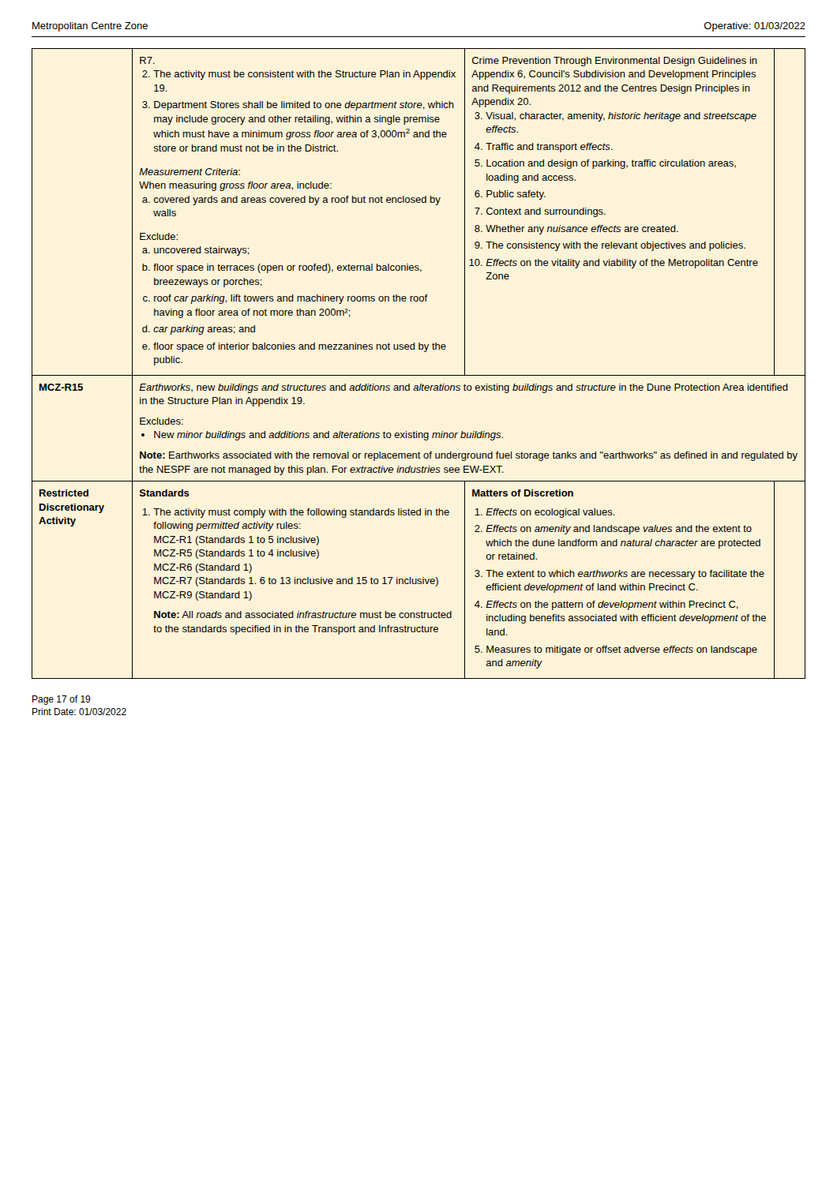Metropolitan Centre Zone
Operative: 01/03/2022
| | R7. The activity must be consistent with the Structure Plan in Appendix 19. Department Stores shall be limited to one department store , which may include grocery and other retailing, within a single premise which must have a minimum gross floor area of 3,000m 2 and the store or brand must not be in the District. Measurement Criteria : When measuring gross floor area , include: covered yards and areas covered by a roof but not enclosed by walls Exclude: uncovered stairways; floor space in terraces (open or roofed), external balconies, breezeways or porches; roof car parking , lift towers and machinery rooms on the roof having a floor area of not more than 200m²; car parking areas; and floor space of interior balconies and mezzanines not used by the public. | Crime Prevention Through Environmental Design Guidelines in Appendix 6, Council's Subdivision and Development Principles and Requirements 2012 and the Centres Design Principles in Appendix 20. Visual, character, amenity, historic heritage and streetscape effects . Traffic and transport effects . Location and design of parking, traffic circulation areas, loading and access. Public safety. Context and surroundings. Whether any nuisance effects are created. The consistency with the relevant objectives and policies. Effects on the vitality and viability of the Metropolitan Centre Zone | |
| MCZ-R15 | Earthworks , new buildings and structures and additions and alterations to existing buildings and structure in the Dune Protection Area identified in the Structure Plan in Appendix 19. Excludes: New minor buildings and additions and alterations to existing minor buildings . Note: Earthworks associated with the removal or replacement of underground fuel storage tanks and "earthworks" as defined in and regulated by the NESPF are not managed by this plan. For extractive industries see EW-EXT. |
| Restricted Discretionary Activity | Standards The activity must comply with the following standards listed in the following permitted activity rules: MCZ-R1 (Standards 1 to 5 inclusive) MCZ-R5 (Standards 1 to 4 inclusive) MCZ-R6 (Standard 1) MCZ-R7 (Standards 1. 6 to 13 inclusive and 15 to 17 inclusive) MCZ-R9 (Standard 1) Note: All roads and associated infrastructure must be constructed to the standards specified in in the Transport and Infrastructure | Matters of Discretion Effects on ecological values. Effects on amenity and landscape values and the extent to which the dune landform and natural character are protected or retained. The extent to which earthworks are necessary to facilitate the efficient development of land within Precinct C. Effects on the pattern of development within Precinct C, including benefits associated with efficient development of the land. Measures to mitigate or offset adverse effects on landscape and amenity | |
Page 17 of 19
Print Date: 01/03/2022